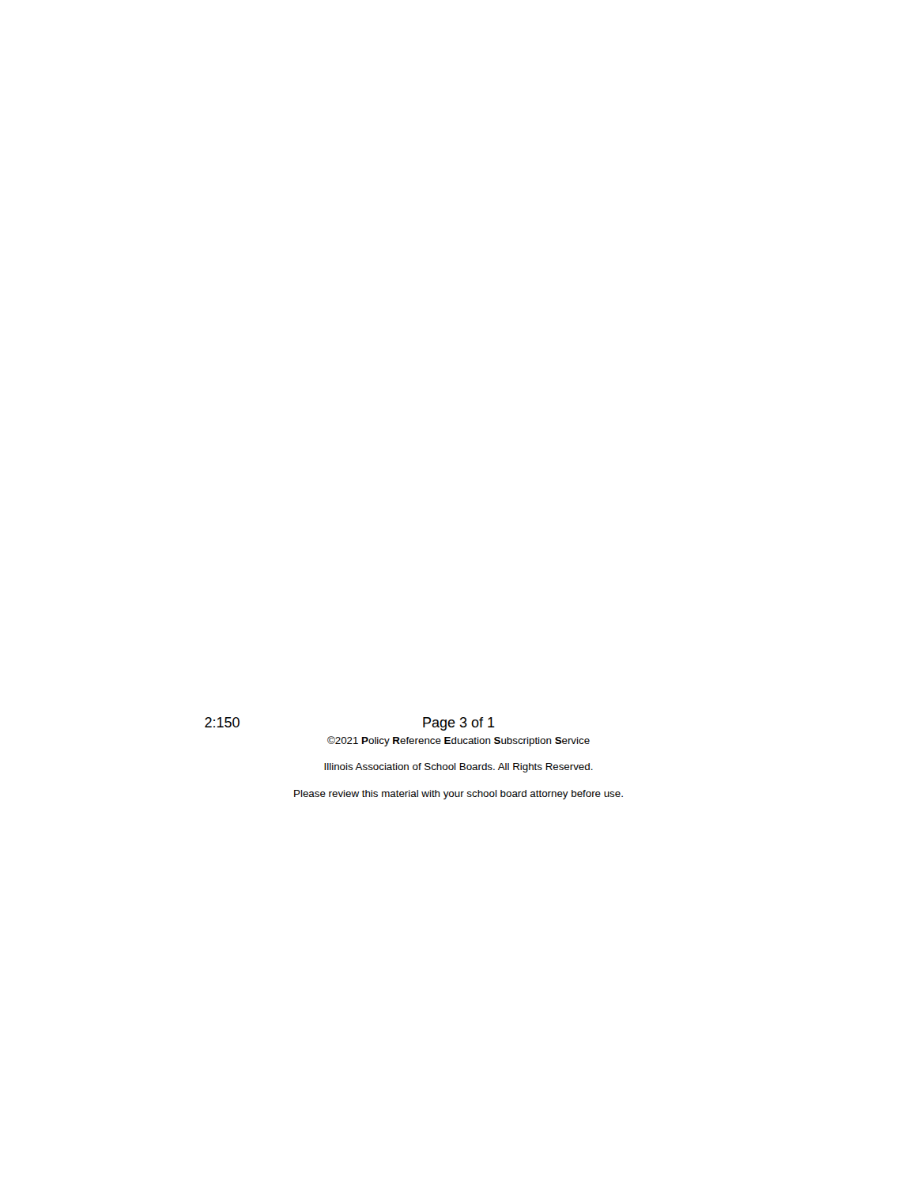2:150 Page 3 of 1
©2021 Policy Reference Education Subscription Service
Illinois Association of School Boards. All Rights Reserved.
Please review this material with your school board attorney before use.